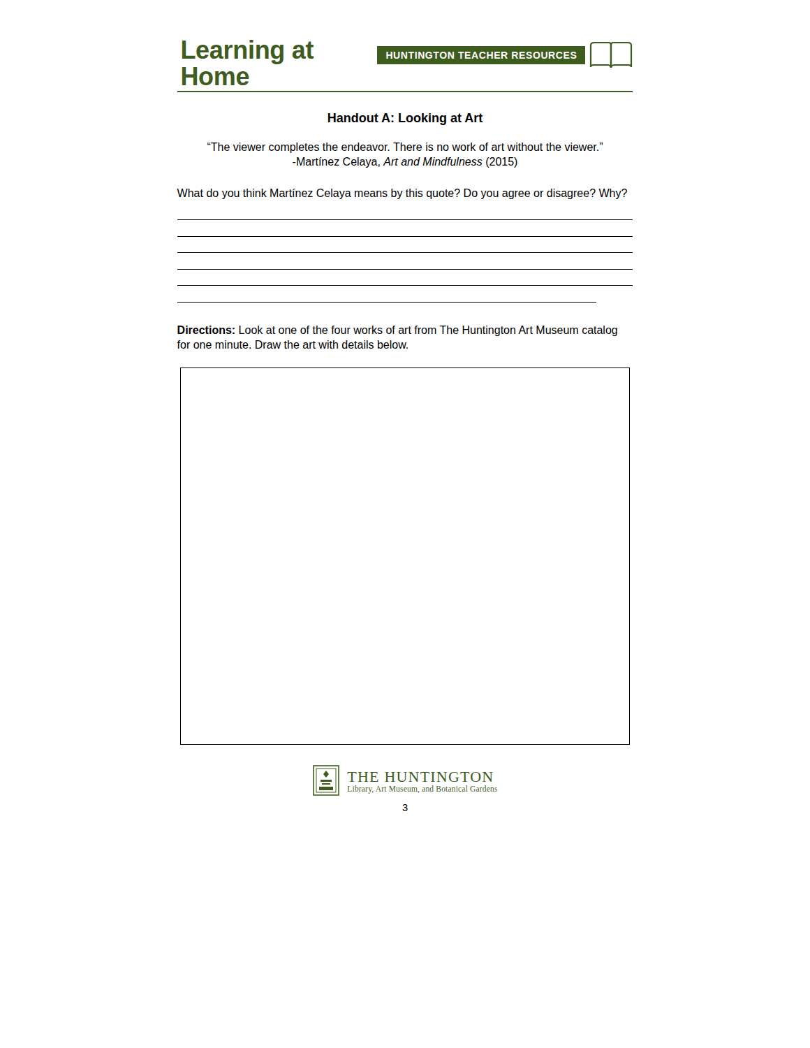Learning at Home
HUNTINGTON TEACHER RESOURCES
Handout A: Looking at Art
“The viewer completes the endeavor. There is no work of art without the viewer.” -Martínez Celaya, Art and Mindfulness (2015)
What do you think Martínez Celaya means by this quote? Do you agree or disagree? Why?
Directions: Look at one of the four works of art from The Huntington Art Museum catalog for one minute. Draw the art with details below.
THE HUNTINGTON
Library, Art Museum, and Botanical Gardens
3